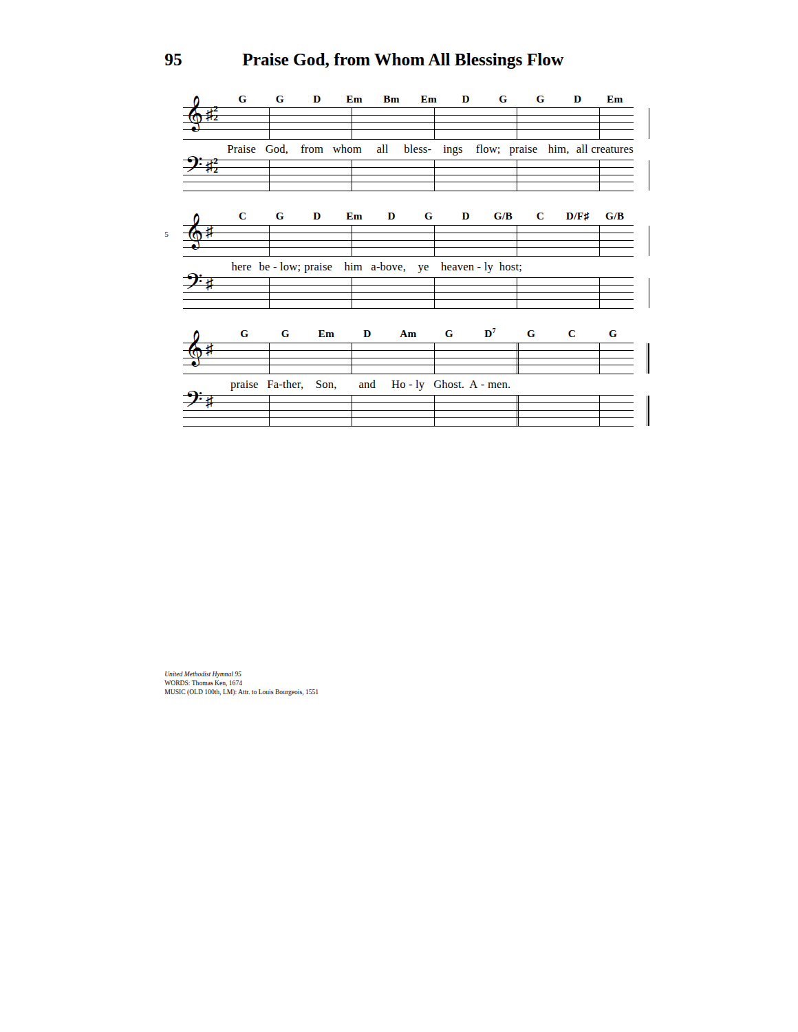95
Praise God, from Whom All Blessings Flow
GGDEm Bm Em DGGDEm
𝄞 ♯ 22
Praise God, from whom all bless-ings flow; praise him, all creatures
𝄢 ♯ 22
5
CGDEm DGDG/B CD/F♯G/B
𝄞 ♯
here be - low; praise him a-bove, ye heaven - ly host;
𝄢 ♯
GGEm DAm GD7 GCG
𝄞 ♯
praise Fa-ther, Son, and Ho - ly Ghost. A - men.
𝄢 ♯
Full text: Praise God, from whom all blessings flow; praise him, all creatures here below; praise him above, ye heavenly host; praise Father, Son, and Holy Ghost. Amen.
United Methodist Hymnal 95
WORDS: Thomas Ken, 1674
MUSIC (OLD 100th, LM): Attr. to Louis Bourgeois, 1551